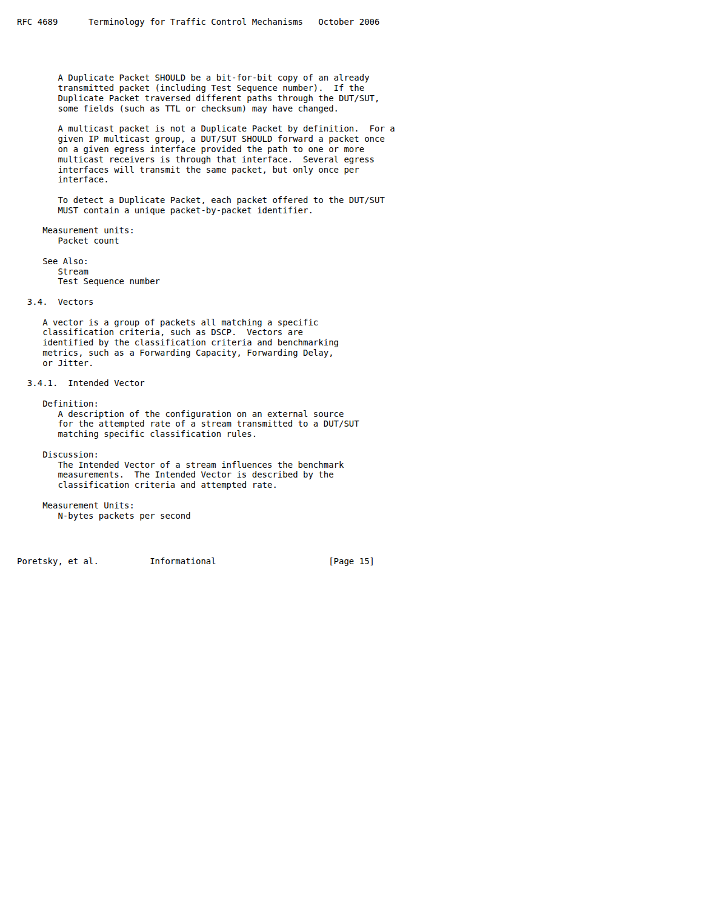RFC 4689 Terminology for Traffic Control Mechanisms October 2006
A Duplicate Packet SHOULD be a bit-for-bit copy of an already transmitted packet (including Test Sequence number). If the Duplicate Packet traversed different paths through the DUT/SUT, some fields (such as TTL or checksum) may have changed. A multicast packet is not a Duplicate Packet by definition. For a given IP multicast group, a DUT/SUT SHOULD forward a packet once on a given egress interface provided the path to one or more multicast receivers is through that interface. Several egress interfaces will transmit the same packet, but only once per interface. To detect a Duplicate Packet, each packet offered to the DUT/SUT MUST contain a unique packet-by-packet identifier. Measurement units: Packet count See Also: Stream Test Sequence number 3.4. Vectors A vector is a group of packets all matching a specific classification criteria, such as DSCP. Vectors are identified by the classification criteria and benchmarking metrics, such as a Forwarding Capacity, Forwarding Delay, or Jitter. 3.4.1. Intended Vector Definition: A description of the configuration on an external source for the attempted rate of a stream transmitted to a DUT/SUT matching specific classification rules. Discussion: The Intended Vector of a stream influences the benchmark measurements. The Intended Vector is described by the classification criteria and attempted rate. Measurement Units: N-bytes packets per second
Poretsky, et al. Informational [Page 15]